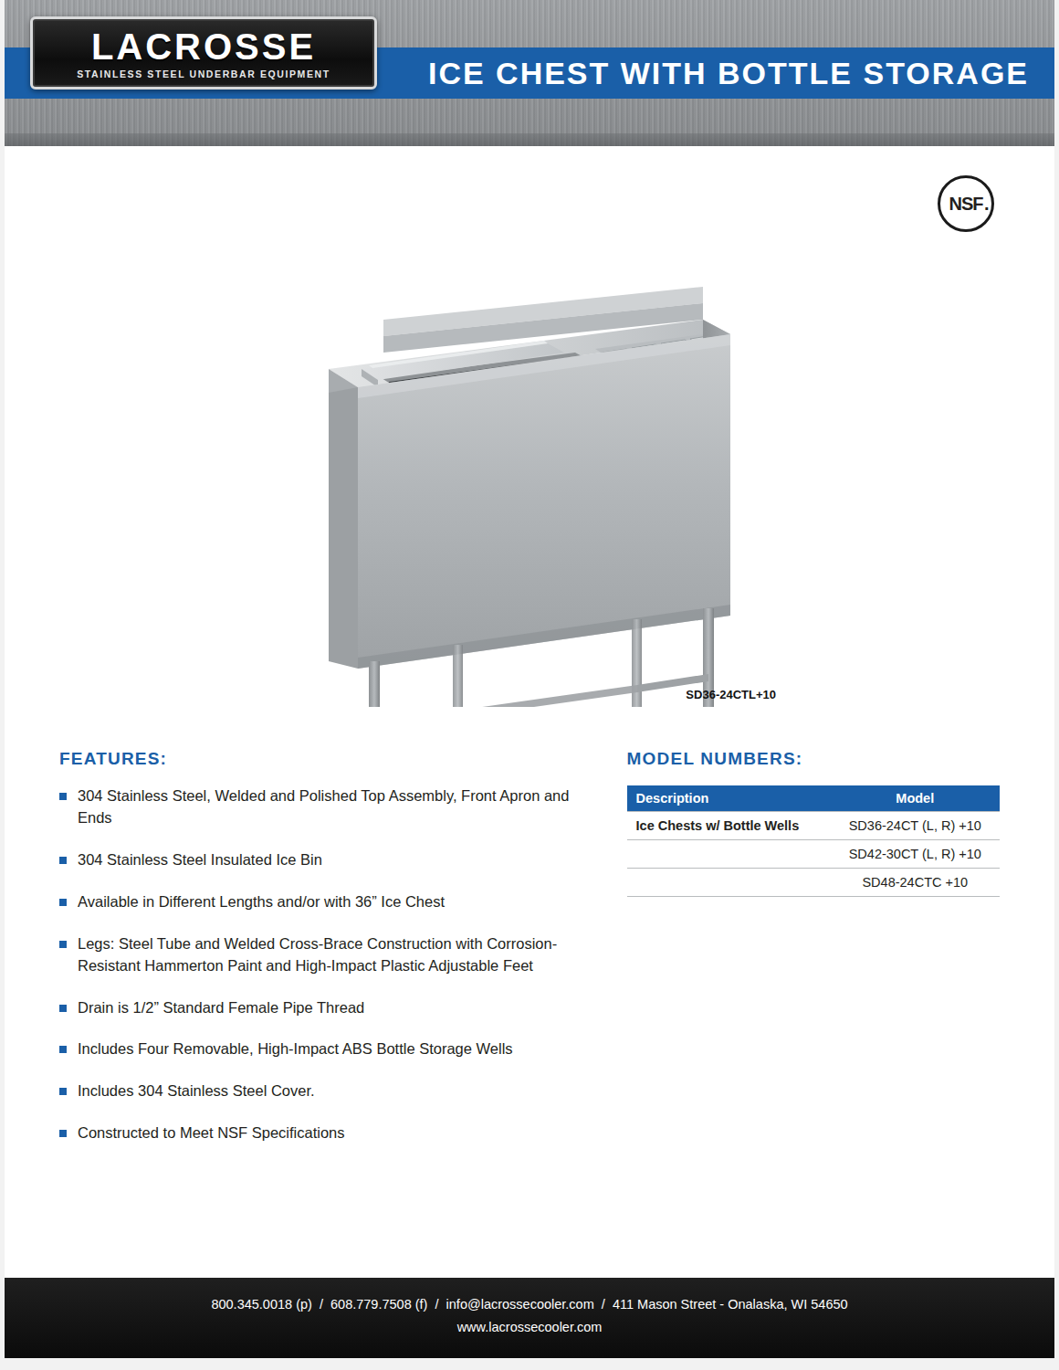Ice Chest with Bottle Storage
LACROSSE
Stainless Steel Underbar Equipment
NSF
SD36-24CTL+10
Features:
304 Stainless Steel, Welded and Polished Top Assembly, Front Apron and Ends
304 Stainless Steel Insulated Ice Bin
Available in Different Lengths and/or with 36” Ice Chest
Legs: Steel Tube and Welded Cross-Brace Construction with Corrosion-Resistant Hammerton Paint and High-Impact Plastic Adjustable Feet
Drain is 1/2” Standard Female Pipe Thread
Includes Four Removable, High-Impact ABS Bottle Storage Wells
Includes 304 Stainless Steel Cover.
Constructed to Meet NSF Specifications
Model Numbers:
| Description | Model |
| --- | --- |
| Ice Chests w/ Bottle Wells | SD36-24CT (L, R) +10 |
| | SD42-30CT (L, R) +10 |
| | SD48-24CTC +10 |
800.345.0018 (p) / 608.779.7508 (f) / info@lacrossecooler.com / 411 Mason Street - Onalaska, WI 54650
www.lacrossecooler.com